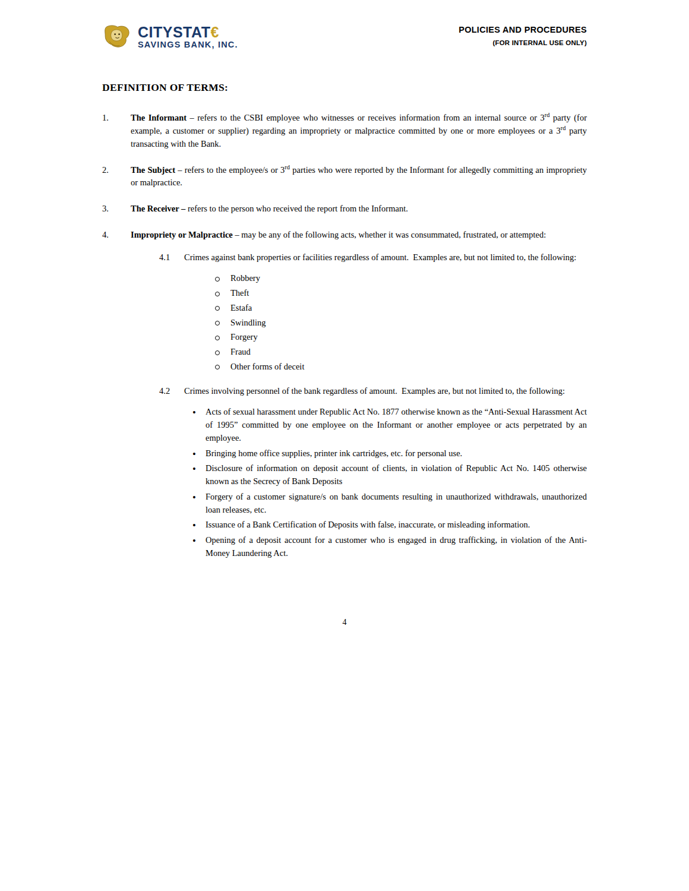CITYSTAT€
SAVINGS BANK, INC.
POLICIES AND PROCEDURES
(FOR INTERNAL USE ONLY)
DEFINITION OF TERMS:
The Informant – refers to the CSBI employee who witnesses or receives information from an internal source or 3rd party (for example, a customer or supplier) regarding an impropriety or malpractice committed by one or more employees or a 3rd party transacting with the Bank.
The Subject – refers to the employee/s or 3rd parties who were reported by the Informant for allegedly committing an impropriety or malpractice.
The Receiver – refers to the person who received the report from the Informant.
Impropriety or Malpractice – may be any of the following acts, whether it was consummated, frustrated, or attempted:
4.1
Crimes against bank properties or facilities regardless of amount. Examples are, but not limited to, the following:
Robbery
Theft
Estafa
Swindling
Forgery
Fraud
Other forms of deceit
4.2
Crimes involving personnel of the bank regardless of amount. Examples are, but not limited to, the following:
Acts of sexual harassment under Republic Act No. 1877 otherwise known as the “Anti-Sexual Harassment Act of 1995” committed by one employee on the Informant or another employee or acts perpetrated by an employee.
Bringing home office supplies, printer ink cartridges, etc. for personal use.
Disclosure of information on deposit account of clients, in violation of Republic Act No. 1405 otherwise known as the Secrecy of Bank Deposits
Forgery of a customer signature/s on bank documents resulting in unauthorized withdrawals, unauthorized loan releases, etc.
Issuance of a Bank Certification of Deposits with false, inaccurate, or misleading information.
Opening of a deposit account for a customer who is engaged in drug trafficking, in violation of the Anti-Money Laundering Act.
4